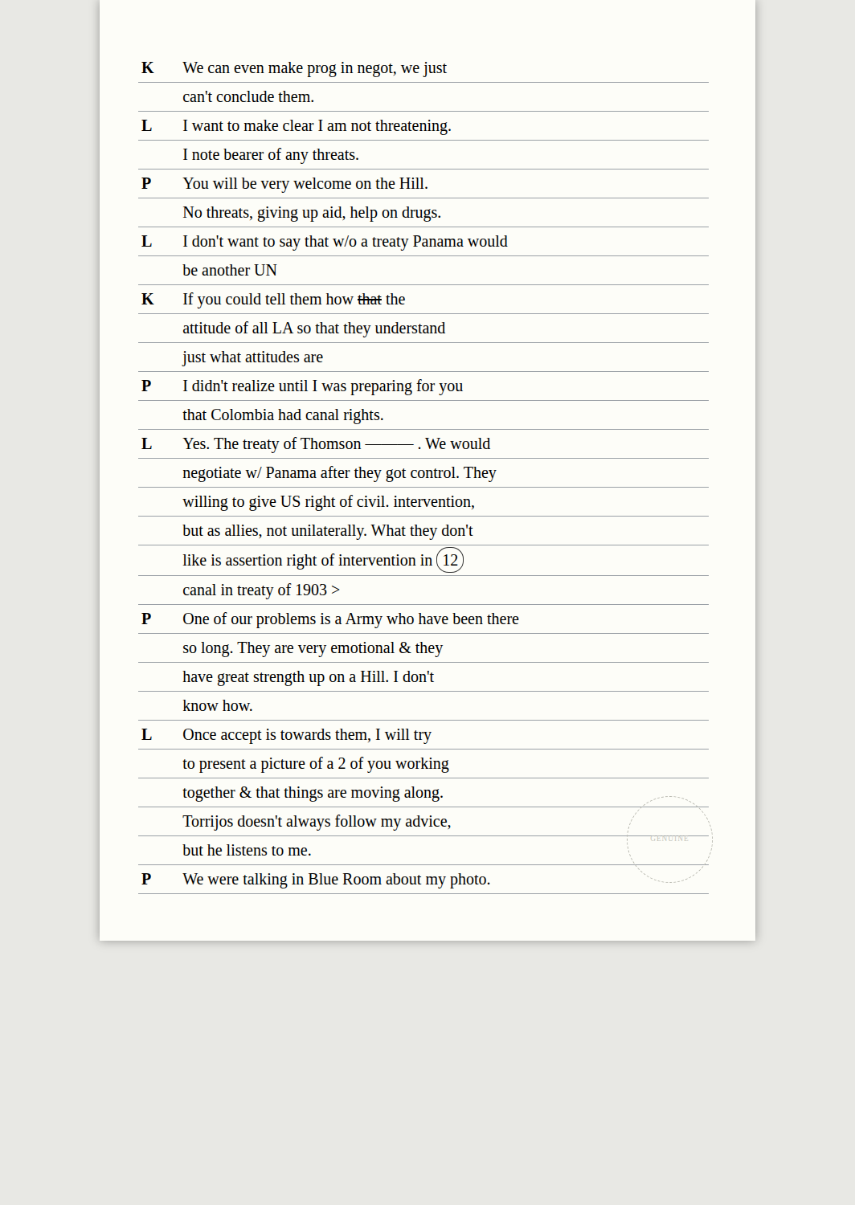| K | We can even make prog in negot, we just |
| | can't conclude them. |
| L | I want to make clear I am not threatening. |
| | I note bearer of any threats. |
| P | You will be very welcome on the Hill. |
| | No threats, giving up aid, help on drugs. |
| L | I don't want to say that w/o a treaty Panama would |
| | be another UN |
| K | If you could tell them how that the |
| | attitude of all LA so that they understand |
| | just what attitudes are |
| P | I didn't realize until I was preparing for you |
| | that Colombia had canal rights. |
| L | Yes. The treaty of Thomson ——— . We would |
| | negotiate w/ Panama after they got control. They |
| | willing to give US right of civil. intervention, |
| | but as allies, not unilaterally. What they don't |
| | like is assertion right of intervention in 12 |
| | canal in treaty of 1903 > |
| P | One of our problems is a Army who have been there |
| | so long. They are very emotional & they |
| | have great strength up on a Hill. I don't |
| | know how. |
| L | Once accept is towards them, I will try |
| | to present a picture of a 2 of you working |
| | together & that things are moving along. |
| | Torrijos doesn't always follow my advice, |
| | but he listens to me. |
| P | We were talking in Blue Room about my photo. |
GENUINE